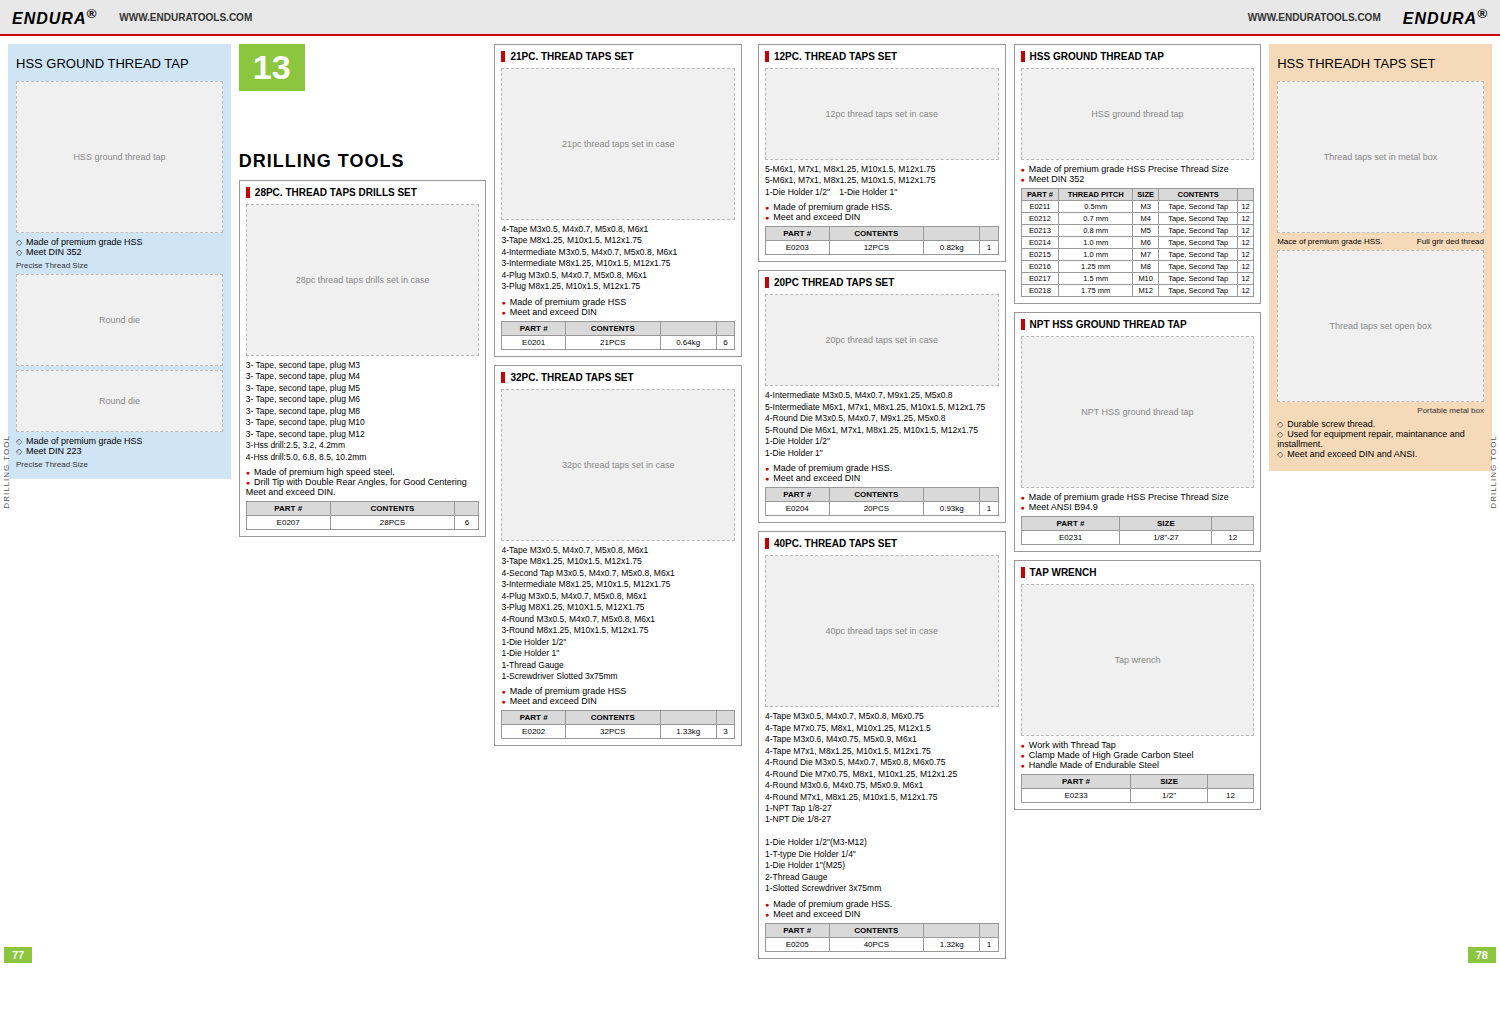ENDURA®
WWW.ENDURATOOLS.COM
DRILLING TOOL
HSS GROUND THREAD TAP
HSS ground thread tap
Made of premium grade HSS
Meet DIN 352
Precise Thread Size
Round die
Round die
Made of premium grade HSS
Meet DIN 223
Precise Thread Size
13
DRILLING TOOLS
28PC. Thread Taps Drills Set
28pc thread taps drills set in case
3- Tape, second tape, plug M3
3- Tape, second tape, plug M4
3- Tape, second tape, plug M5
3- Tape, second tape, plug M6
3- Tape, second tape, plug M8
3- Tape, second tape, plug M10
3- Tape, second tape, plug M12
3-Hss drill:2.5, 3.2, 4.2mm
4-Hss drill:5.0, 6.8, 8.5, 10.2mm
Made of premium high speed steel.
Drill Tip with Double Rear Angles, for Good Centering Meet and exceed DIN.
| PART # | CONTENTS | |
| --- | --- | --- |
| E0207 | 28PCS | 6 |
21PC. Thread Taps Set
21pc thread taps set in case
4-Tape M3x0.5, M4x0.7, M5x0.8, M6x1
3-Tape M8x1.25, M10x1.5, M12x1.75
4-Intermediate M3x0.5, M4x0.7, M5x0.8, M6x1
3-Intermediate M8x1.25, M10x1.5, M12x1.75
4-Plug M3x0.5, M4x0.7, M5x0.8, M6x1
3-Plug M8x1.25, M10x1.5, M12x1.75
Made of premium grade HSS
Meet and exceed DIN
| PART # | CONTENTS | | |
| --- | --- | --- | --- |
| E0201 | 21PCS | 0.64kg | 6 |
32PC. Thread Taps Set
32pc thread taps set in case
4-Tape M3x0.5, M4x0.7, M5x0.8, M6x1
3-Tape M8x1.25, M10x1.5, M12x1.75
4-Second Tap M3x0.5, M4x0.7, M5x0.8, M6x1
3-Intermediate M8x1.25, M10x1.5, M12x1.75
4-Plug M3x0.5, M4x0.7, M5x0.8, M6x1
3-Plug M8X1.25, M10X1.5, M12X1.75
4-Round M3x0.5, M4x0.7, M5x0.8, M6x1
3-Round M8x1.25, M10x1.5, M12x1.75
1-Die Holder 1/2"
1-Die Holder 1"
1-Thread Gauge
1-Screwdriver Slotted 3x75mm
Made of premium grade HSS
Meet and exceed DIN
| PART # | CONTENTS | | |
| --- | --- | --- | --- |
| E0202 | 32PCS | 1.33kg | 3 |
77
WWW.ENDURATOOLS.COM
ENDURA®
DRILLING TOOL
12PC. Thread Taps Set
12pc thread taps set in case
5-M6x1, M7x1, M8x1.25, M10x1.5, M12x1.75
5-M6x1, M7x1, M8x1.25, M10x1.5, M12x1.75
1-Die Holder 1/2" 1-Die Holder 1"
Made of premium grade HSS.
Meet and exceed DIN
| PART # | CONTENTS | | |
| --- | --- | --- | --- |
| E0203 | 12PCS | 0.82kg | 1 |
20PC Thread Taps Set
20pc thread taps set in case
4-Intermediate M3x0.5, M4x0.7, M9x1.25, M5x0.8
5-Intermediate M6x1, M7x1, M8x1.25, M10x1.5, M12x1.75
4-Round Die M3x0.5, M4x0.7, M9x1.25, M5x0.8
5-Round Die M6x1, M7x1, M8x1.25, M10x1.5, M12x1.75
1-Die Holder 1/2"
1-Die Holder 1"
Made of premium grade HSS.
Meet and exceed DIN
| PART # | CONTENTS | | |
| --- | --- | --- | --- |
| E0204 | 20PCS | 0.93kg | 1 |
40PC. Thread Taps Set
40pc thread taps set in case
4-Tape M3x0.5, M4x0.7, M5x0.8, M6x0.75
4-Tape M7x0.75, M8x1, M10x1.25, M12x1.5
4-Tape M3x0.6, M4x0.75, M5x0.9, M6x1
4-Tape M7x1, M8x1.25, M10x1.5, M12x1.75
4-Round Die M3x0.5, M4x0.7, M5x0.8, M6x0.75
4-Round Die M7x0.75, M8x1, M10x1.25, M12x1.25
4-Round M3x0.6, M4x0.75, M5x0.9, M6x1
4-Round M7x1, M8x1.25, M10x1.5, M12x1.75
1-NPT Tap 1/8-27
1-NPT Die 1/8-27
1-Die Holder 1/2"(M3-M12)
1-T-type Die Holder 1/4"
1-Die Holder 1"(M25)
2-Thread Gauge
1-Slotted Screwdriver 3x75mm
Made of premium grade HSS.
Meet and exceed DIN
| PART # | CONTENTS | | |
| --- | --- | --- | --- |
| E0205 | 40PCS | 1.32kg | 1 |
HSS Ground Thread Tap
HSS ground thread tap
Made of premium grade HSS Precise Thread Size
Meet DIN 352
| PART # | THREAD PITCH | SIZE | CONTENTS | |
| --- | --- | --- | --- | --- |
| E0211 | 0.5mm | M3 | Tape, Second Tap | 12 |
| E0212 | 0.7 mm | M4 | Tape, Second Tap | 12 |
| E0213 | 0.8 mm | M5 | Tape, Second Tap | 12 |
| E0214 | 1.0 mm | M6 | Tape, Second Tap | 12 |
| E0215 | 1.0 mm | M7 | Tape, Second Tap | 12 |
| E0216 | 1.25 mm | M8 | Tape, Second Tap | 12 |
| E0217 | 1.5 mm | M10 | Tape, Second Tap | 12 |
| E0218 | 1.75 mm | M12 | Tape, Second Tap | 12 |
NPT HSS Ground Thread Tap
NPT HSS ground thread tap
Made of premium grade HSS Precise Thread Size
Meet ANSI B94.9
| PART # | SIZE | |
| --- | --- | --- |
| E0231 | 1/8"-27 | 12 |
Tap Wrench
Tap wrench
Work with Thread Tap
Clamp Made of High Grade Carbon Steel
Handle Made of Endurable Steel
| PART # | SIZE | |
| --- | --- | --- |
| E0233 | 1/2" | 12 |
HSS THREADH TAPS SET
Thread taps set in metal box
Mace of premium grade HSS. Full grir ded thread
Thread taps set open box
Portable metal box
Durable screw thread.
Used for equipment repair, maintanance and installment.
Meet and exceed DIN and ANSI.
78